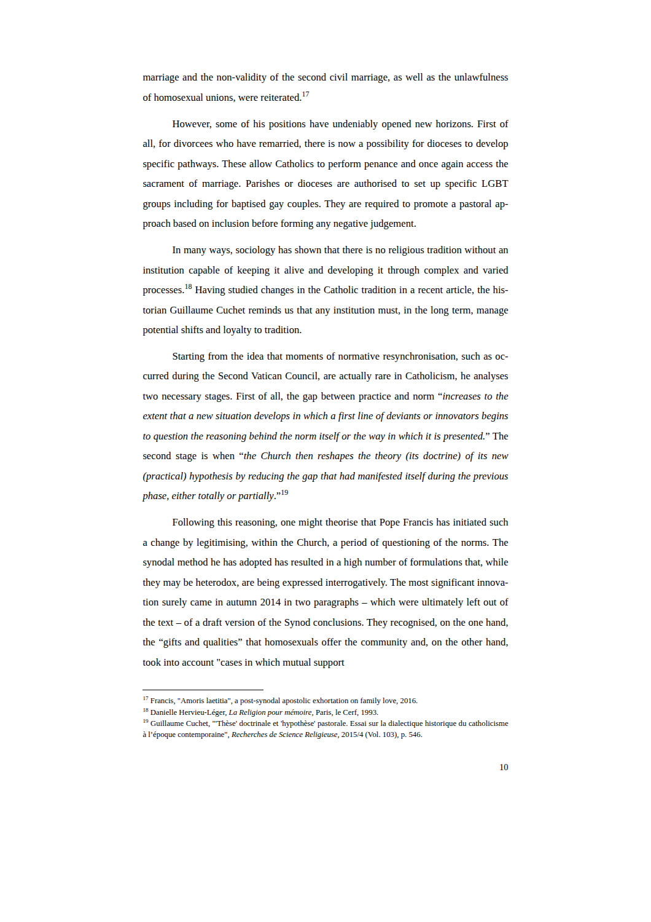marriage and the non-validity of the second civil marriage, as well as the unlawfulness of homosexual unions, were reiterated.17
However, some of his positions have undeniably opened new horizons. First of all, for divorcees who have remarried, there is now a possibility for dioceses to develop specific pathways. These allow Catholics to perform penance and once again access the sacrament of marriage. Parishes or dioceses are authorised to set up specific LGBT groups including for baptised gay couples. They are required to promote a pastoral approach based on inclusion before forming any negative judgement.
In many ways, sociology has shown that there is no religious tradition without an institution capable of keeping it alive and developing it through complex and varied processes.18 Having studied changes in the Catholic tradition in a recent article, the historian Guillaume Cuchet reminds us that any institution must, in the long term, manage potential shifts and loyalty to tradition.
Starting from the idea that moments of normative resynchronisation, such as occurred during the Second Vatican Council, are actually rare in Catholicism, he analyses two necessary stages. First of all, the gap between practice and norm “increases to the extent that a new situation develops in which a first line of deviants or innovators begins to question the reasoning behind the norm itself or the way in which it is presented.” The second stage is when “the Church then reshapes the theory (its doctrine) of its new (practical) hypothesis by reducing the gap that had manifested itself during the previous phase, either totally or partially.”19
Following this reasoning, one might theorise that Pope Francis has initiated such a change by legitimising, within the Church, a period of questioning of the norms. The synodal method he has adopted has resulted in a high number of formulations that, while they may be heterodox, are being expressed interrogatively. The most significant innovation surely came in autumn 2014 in two paragraphs – which were ultimately left out of the text – of a draft version of the Synod conclusions. They recognised, on the one hand, the “gifts and qualities” that homosexuals offer the community and, on the other hand, took into account "cases in which mutual support
17 Francis, "Amoris laetitia", a post-synodal apostolic exhortation on family love, 2016.
18 Danielle Hervieu-Léger, La Religion pour mémoire, Paris, le Cerf, 1993.
19 Guillaume Cuchet, "'Thèse' doctrinale et 'hypothèse' pastorale. Essai sur la dialectique historique du catholicisme à l’époque contemporaine", Recherches de Science Religieuse, 2015/4 (Vol. 103), p. 546.
10